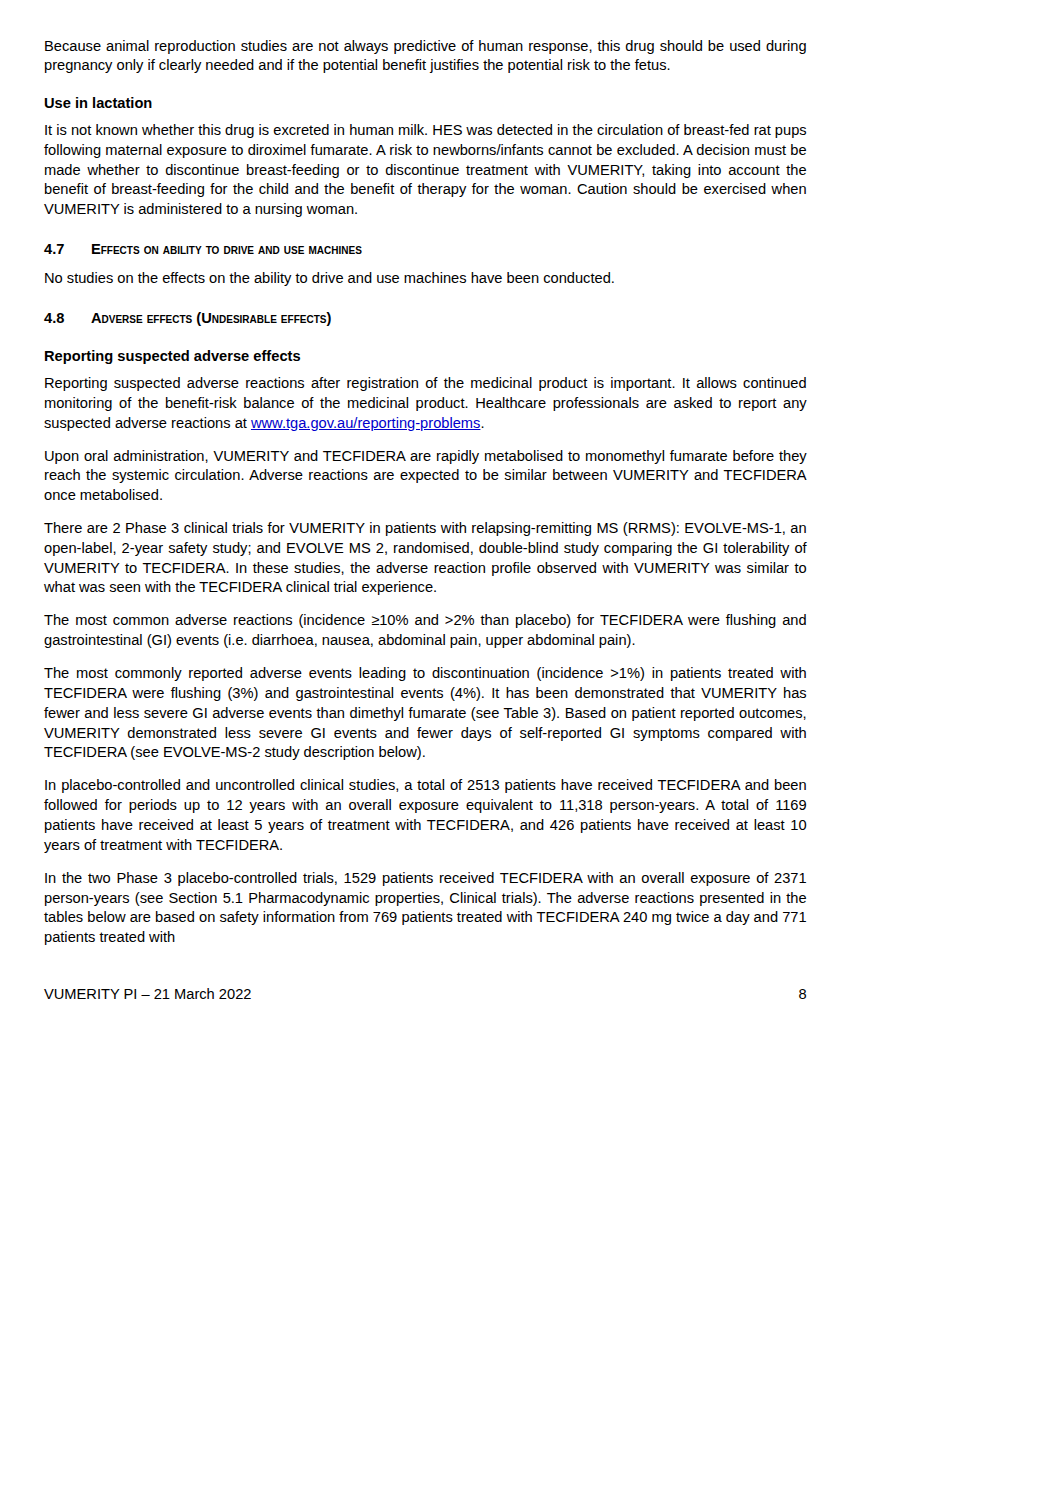Because animal reproduction studies are not always predictive of human response, this drug should be used during pregnancy only if clearly needed and if the potential benefit justifies the potential risk to the fetus.
Use in lactation
It is not known whether this drug is excreted in human milk. HES was detected in the circulation of breast-fed rat pups following maternal exposure to diroximel fumarate. A risk to newborns/infants cannot be excluded. A decision must be made whether to discontinue breast-feeding or to discontinue treatment with VUMERITY, taking into account the benefit of breast-feeding for the child and the benefit of therapy for the woman. Caution should be exercised when VUMERITY is administered to a nursing woman.
4.7 Effects on ability to drive and use machines
No studies on the effects on the ability to drive and use machines have been conducted.
4.8 Adverse effects (Undesirable effects)
Reporting suspected adverse effects
Reporting suspected adverse reactions after registration of the medicinal product is important. It allows continued monitoring of the benefit-risk balance of the medicinal product. Healthcare professionals are asked to report any suspected adverse reactions at www.tga.gov.au/reporting-problems.
Upon oral administration, VUMERITY and TECFIDERA are rapidly metabolised to monomethyl fumarate before they reach the systemic circulation. Adverse reactions are expected to be similar between VUMERITY and TECFIDERA once metabolised.
There are 2 Phase 3 clinical trials for VUMERITY in patients with relapsing-remitting MS (RRMS): EVOLVE-MS-1, an open-label, 2-year safety study; and EVOLVE MS 2, randomised, double-blind study comparing the GI tolerability of VUMERITY to TECFIDERA. In these studies, the adverse reaction profile observed with VUMERITY was similar to what was seen with the TECFIDERA clinical trial experience.
The most common adverse reactions (incidence ≥10% and >2% than placebo) for TECFIDERA were flushing and gastrointestinal (GI) events (i.e. diarrhoea, nausea, abdominal pain, upper abdominal pain).
The most commonly reported adverse events leading to discontinuation (incidence >1%) in patients treated with TECFIDERA were flushing (3%) and gastrointestinal events (4%). It has been demonstrated that VUMERITY has fewer and less severe GI adverse events than dimethyl fumarate (see Table 3). Based on patient reported outcomes, VUMERITY demonstrated less severe GI events and fewer days of self-reported GI symptoms compared with TECFIDERA (see EVOLVE-MS-2 study description below).
In placebo-controlled and uncontrolled clinical studies, a total of 2513 patients have received TECFIDERA and been followed for periods up to 12 years with an overall exposure equivalent to 11,318 person-years. A total of 1169 patients have received at least 5 years of treatment with TECFIDERA, and 426 patients have received at least 10 years of treatment with TECFIDERA.
In the two Phase 3 placebo-controlled trials, 1529 patients received TECFIDERA with an overall exposure of 2371 person-years (see Section 5.1 Pharmacodynamic properties, Clinical trials). The adverse reactions presented in the tables below are based on safety information from 769 patients treated with TECFIDERA 240 mg twice a day and 771 patients treated with
VUMERITY PI – 21 March 2022 8